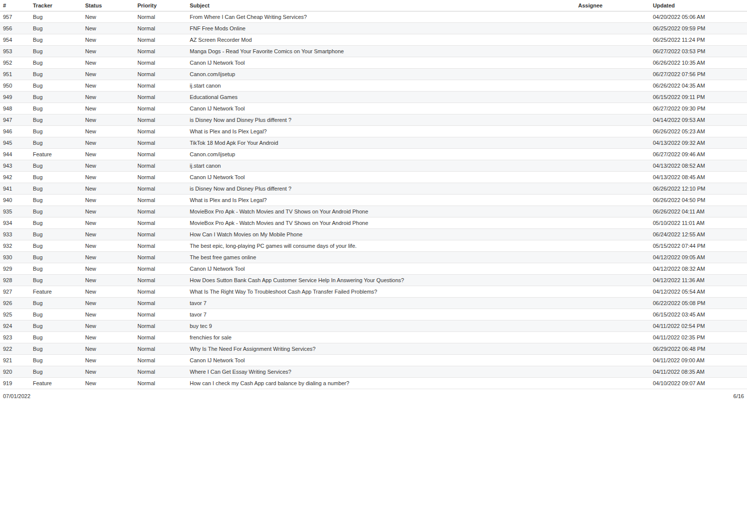| # | Tracker | Status | Priority | Subject | Assignee | Updated |
| --- | --- | --- | --- | --- | --- | --- |
| 957 | Bug | New | Normal | From Where I Can Get Cheap Writing Services? | | 04/20/2022 05:06 AM |
| 956 | Bug | New | Normal | FNF Free Mods Online | | 06/25/2022 09:59 PM |
| 954 | Bug | New | Normal | AZ Screen Recorder Mod | | 06/25/2022 11:24 PM |
| 953 | Bug | New | Normal | Manga Dogs - Read Your Favorite Comics on Your Smartphone | | 06/27/2022 03:53 PM |
| 952 | Bug | New | Normal | Canon IJ Network Tool | | 06/26/2022 10:35 AM |
| 951 | Bug | New | Normal | Canon.com/ijsetup | | 06/27/2022 07:56 PM |
| 950 | Bug | New | Normal | ij.start canon | | 06/26/2022 04:35 AM |
| 949 | Bug | New | Normal | Educational Games | | 06/15/2022 09:11 PM |
| 948 | Bug | New | Normal | Canon IJ Network Tool | | 06/27/2022 09:30 PM |
| 947 | Bug | New | Normal | is Disney Now and Disney Plus different ? | | 04/14/2022 09:53 AM |
| 946 | Bug | New | Normal | What is Plex and Is Plex Legal? | | 06/26/2022 05:23 AM |
| 945 | Bug | New | Normal | TikTok 18 Mod Apk For Your Android | | 04/13/2022 09:32 AM |
| 944 | Feature | New | Normal | Canon.com/ijsetup | | 06/27/2022 09:46 AM |
| 943 | Bug | New | Normal | ij.start canon | | 04/13/2022 08:52 AM |
| 942 | Bug | New | Normal | Canon IJ Network Tool | | 04/13/2022 08:45 AM |
| 941 | Bug | New | Normal | is Disney Now and Disney Plus different ? | | 06/26/2022 12:10 PM |
| 940 | Bug | New | Normal | What is Plex and Is Plex Legal? | | 06/26/2022 04:50 PM |
| 935 | Bug | New | Normal | MovieBox Pro Apk - Watch Movies and TV Shows on Your Android Phone | | 06/26/2022 04:11 AM |
| 934 | Bug | New | Normal | MovieBox Pro Apk - Watch Movies and TV Shows on Your Android Phone | | 05/10/2022 11:01 AM |
| 933 | Bug | New | Normal | How Can I Watch Movies on My Mobile Phone | | 06/24/2022 12:55 AM |
| 932 | Bug | New | Normal | The best epic, long-playing PC games will consume days of your life. | | 05/15/2022 07:44 PM |
| 930 | Bug | New | Normal | The best free games online | | 04/12/2022 09:05 AM |
| 929 | Bug | New | Normal | Canon IJ Network Tool | | 04/12/2022 08:32 AM |
| 928 | Bug | New | Normal | How Does Sutton Bank Cash App Customer Service Help In Answering Your Questions? | | 04/12/2022 11:36 AM |
| 927 | Feature | New | Normal | What Is The Right Way To Troubleshoot Cash App Transfer Failed Problems? | | 04/12/2022 05:54 AM |
| 926 | Bug | New | Normal | tavor 7 | | 06/22/2022 05:08 PM |
| 925 | Bug | New | Normal | tavor 7 | | 06/15/2022 03:45 AM |
| 924 | Bug | New | Normal | buy tec 9 | | 04/11/2022 02:54 PM |
| 923 | Bug | New | Normal | frenchies for sale | | 04/11/2022 02:35 PM |
| 922 | Bug | New | Normal | Why Is The Need For Assignment Writing Services? | | 06/29/2022 06:48 PM |
| 921 | Bug | New | Normal | Canon IJ Network Tool | | 04/11/2022 09:00 AM |
| 920 | Bug | New | Normal | Where I Can Get Essay Writing Services? | | 04/11/2022 08:35 AM |
| 919 | Feature | New | Normal | How can I check my Cash App card balance by dialing a number? | | 04/10/2022 09:07 AM |
07/01/2022 6/16